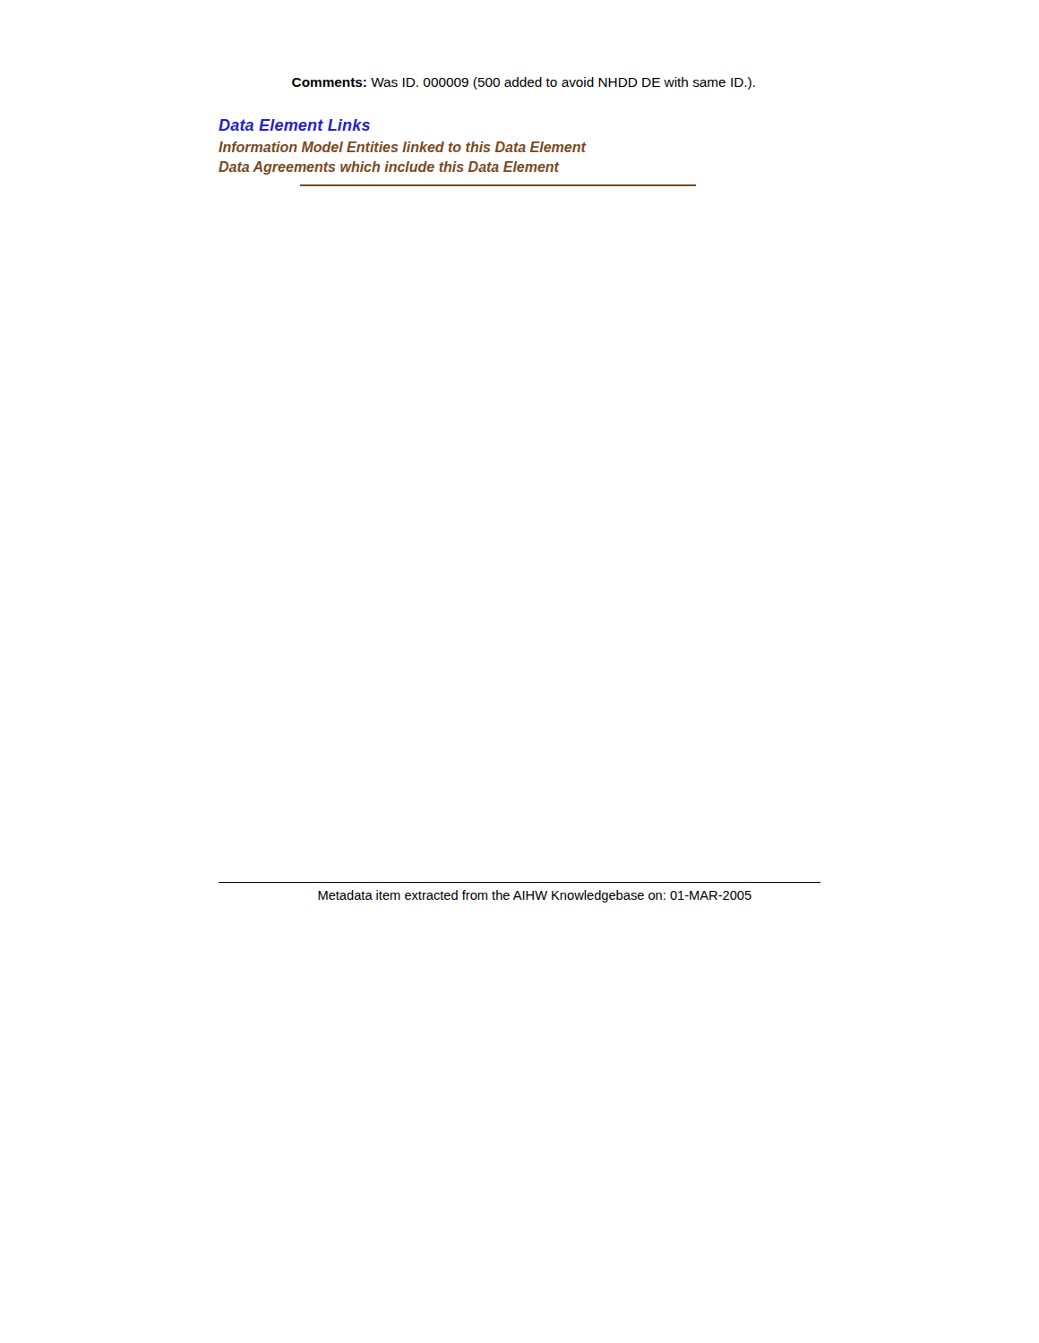Comments: Was ID. 000009 (500 added to avoid NHDD DE with same ID.).
Data Element Links
Information Model Entities linked to this Data Element
Data Agreements which include this Data Element
Metadata item extracted from the AIHW Knowledgebase on: 01-MAR-2005